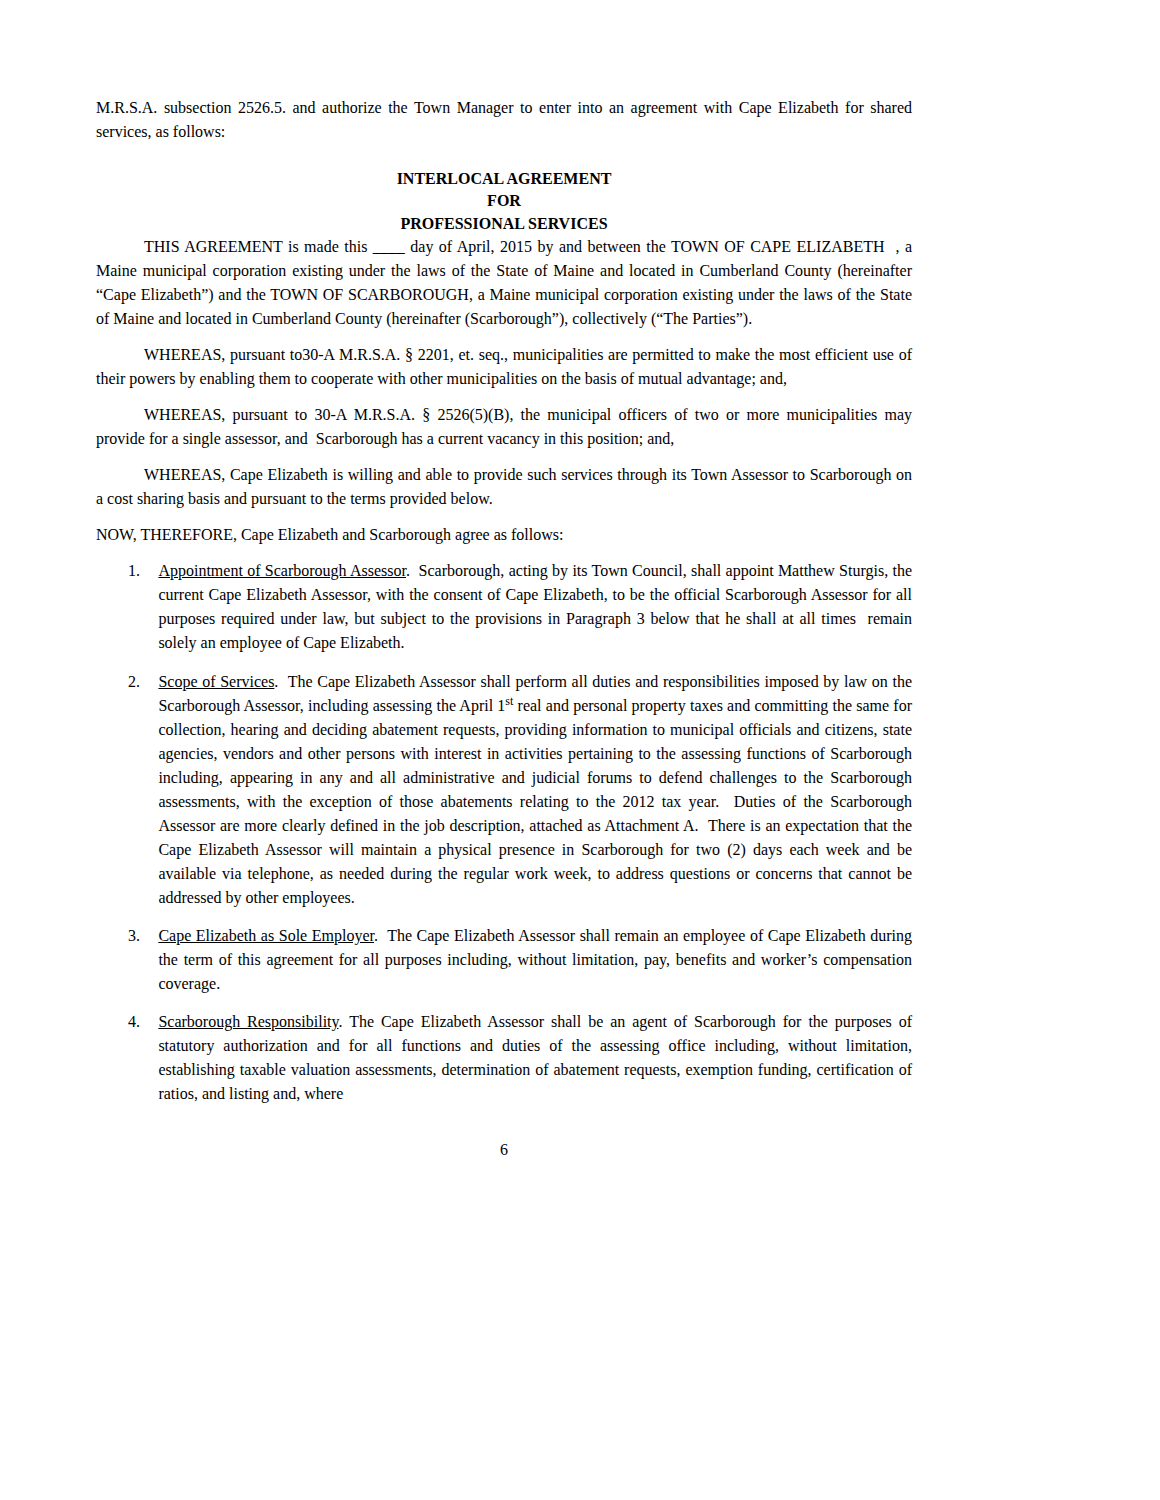M.R.S.A. subsection 2526.5. and authorize the Town Manager to enter into an agreement with Cape Elizabeth for shared services, as follows:
INTERLOCAL AGREEMENT FOR PROFESSIONAL SERVICES
THIS AGREEMENT is made this ____ day of April, 2015 by and between the TOWN OF CAPE ELIZABETH , a Maine municipal corporation existing under the laws of the State of Maine and located in Cumberland County (hereinafter “Cape Elizabeth”) and the TOWN OF SCARBOROUGH, a Maine municipal corporation existing under the laws of the State of Maine and located in Cumberland County (hereinafter (Scarborough”), collectively (“The Parties”).
WHEREAS, pursuant to30-A M.R.S.A. § 2201, et. seq., municipalities are permitted to make the most efficient use of their powers by enabling them to cooperate with other municipalities on the basis of mutual advantage; and,
WHEREAS, pursuant to 30-A M.R.S.A. § 2526(5)(B), the municipal officers of two or more municipalities may provide for a single assessor, and Scarborough has a current vacancy in this position; and,
WHEREAS, Cape Elizabeth is willing and able to provide such services through its Town Assessor to Scarborough on a cost sharing basis and pursuant to the terms provided below.
NOW, THEREFORE, Cape Elizabeth and Scarborough agree as follows:
Appointment of Scarborough Assessor. Scarborough, acting by its Town Council, shall appoint Matthew Sturgis, the current Cape Elizabeth Assessor, with the consent of Cape Elizabeth, to be the official Scarborough Assessor for all purposes required under law, but subject to the provisions in Paragraph 3 below that he shall at all times remain solely an employee of Cape Elizabeth.
Scope of Services. The Cape Elizabeth Assessor shall perform all duties and responsibilities imposed by law on the Scarborough Assessor, including assessing the April 1st real and personal property taxes and committing the same for collection, hearing and deciding abatement requests, providing information to municipal officials and citizens, state agencies, vendors and other persons with interest in activities pertaining to the assessing functions of Scarborough including, appearing in any and all administrative and judicial forums to defend challenges to the Scarborough assessments, with the exception of those abatements relating to the 2012 tax year. Duties of the Scarborough Assessor are more clearly defined in the job description, attached as Attachment A. There is an expectation that the Cape Elizabeth Assessor will maintain a physical presence in Scarborough for two (2) days each week and be available via telephone, as needed during the regular work week, to address questions or concerns that cannot be addressed by other employees.
Cape Elizabeth as Sole Employer. The Cape Elizabeth Assessor shall remain an employee of Cape Elizabeth during the term of this agreement for all purposes including, without limitation, pay, benefits and worker’s compensation coverage.
Scarborough Responsibility. The Cape Elizabeth Assessor shall be an agent of Scarborough for the purposes of statutory authorization and for all functions and duties of the assessing office including, without limitation, establishing taxable valuation assessments, determination of abatement requests, exemption funding, certification of ratios, and listing and, where
6